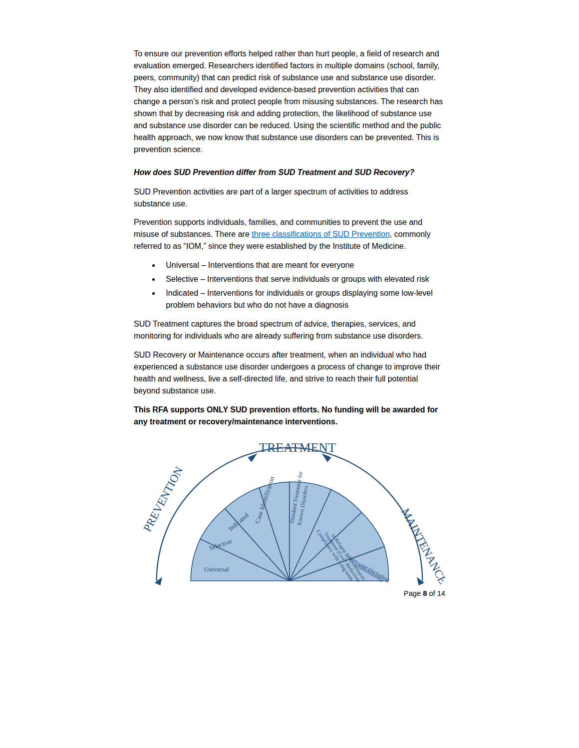To ensure our prevention efforts helped rather than hurt people, a field of research and evaluation emerged. Researchers identified factors in multiple domains (school, family, peers, community) that can predict risk of substance use and substance use disorder. They also identified and developed evidence-based prevention activities that can change a person’s risk and protect people from misusing substances. The research has shown that by decreasing risk and adding protection, the likelihood of substance use and substance use disorder can be reduced. Using the scientific method and the public health approach, we now know that substance use disorders can be prevented. This is prevention science.
How does SUD Prevention differ from SUD Treatment and SUD Recovery?
SUD Prevention activities are part of a larger spectrum of activities to address substance use.
Prevention supports individuals, families, and communities to prevent the use and misuse of substances. There are three classifications of SUD Prevention, commonly referred to as “IOM,” since they were established by the Institute of Medicine.
Universal – Interventions that are meant for everyone
Selective – Interventions that serve individuals or groups with elevated risk
Indicated – Interventions for individuals or groups displaying some low-level problem behaviors but who do not have a diagnosis
SUD Treatment captures the broad spectrum of advice, therapies, services, and monitoring for individuals who are already suffering from substance use disorders.
SUD Recovery or Maintenance occurs after treatment, when an individual who had experienced a substance use disorder undergoes a process of change to improve their health and wellness, live a self-directed life, and strive to reach their full potential beyond substance use.
This RFA supports ONLY SUD prevention efforts. No funding will be awarded for any treatment or recovery/maintenance interventions.
Page 8 of 14